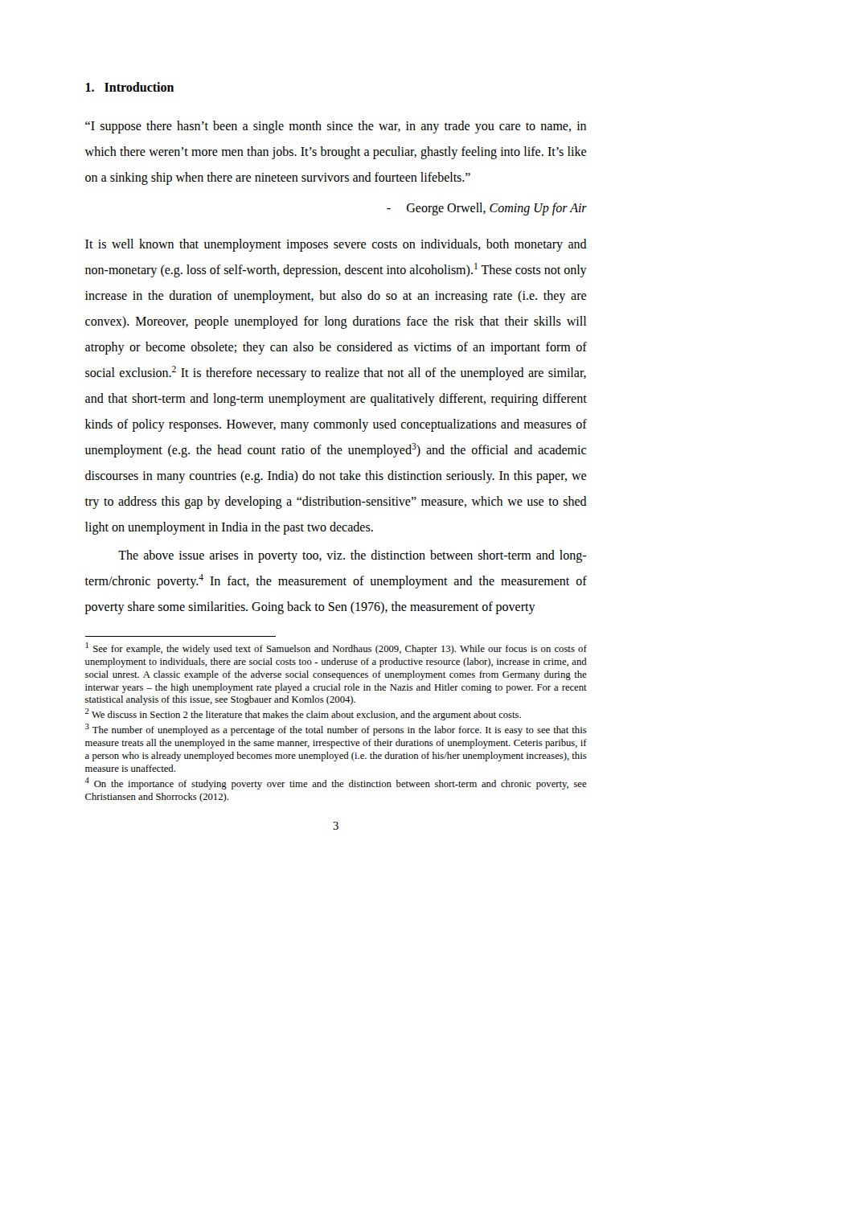1. Introduction
“I suppose there hasn’t been a single month since the war, in any trade you care to name, in which there weren’t more men than jobs. It’s brought a peculiar, ghastly feeling into life. It’s like on a sinking ship when there are nineteen survivors and fourteen lifebelts.”
-George Orwell, Coming Up for Air
It is well known that unemployment imposes severe costs on individuals, both monetary and non-monetary (e.g. loss of self-worth, depression, descent into alcoholism).1 These costs not only increase in the duration of unemployment, but also do so at an increasing rate (i.e. they are convex). Moreover, people unemployed for long durations face the risk that their skills will atrophy or become obsolete; they can also be considered as victims of an important form of social exclusion.2 It is therefore necessary to realize that not all of the unemployed are similar, and that short-term and long-term unemployment are qualitatively different, requiring different kinds of policy responses. However, many commonly used conceptualizations and measures of unemployment (e.g. the head count ratio of the unemployed3) and the official and academic discourses in many countries (e.g. India) do not take this distinction seriously. In this paper, we try to address this gap by developing a “distribution-sensitive” measure, which we use to shed light on unemployment in India in the past two decades.
The above issue arises in poverty too, viz. the distinction between short-term and long-term/chronic poverty.4 In fact, the measurement of unemployment and the measurement of poverty share some similarities. Going back to Sen (1976), the measurement of poverty
1 See for example, the widely used text of Samuelson and Nordhaus (2009, Chapter 13). While our focus is on costs of unemployment to individuals, there are social costs too - underuse of a productive resource (labor), increase in crime, and social unrest. A classic example of the adverse social consequences of unemployment comes from Germany during the interwar years – the high unemployment rate played a crucial role in the Nazis and Hitler coming to power. For a recent statistical analysis of this issue, see Stogbauer and Komlos (2004).
2 We discuss in Section 2 the literature that makes the claim about exclusion, and the argument about costs.
3 The number of unemployed as a percentage of the total number of persons in the labor force. It is easy to see that this measure treats all the unemployed in the same manner, irrespective of their durations of unemployment. Ceteris paribus, if a person who is already unemployed becomes more unemployed (i.e. the duration of his/her unemployment increases), this measure is unaffected.
4 On the importance of studying poverty over time and the distinction between short-term and chronic poverty, see Christiansen and Shorrocks (2012).
3